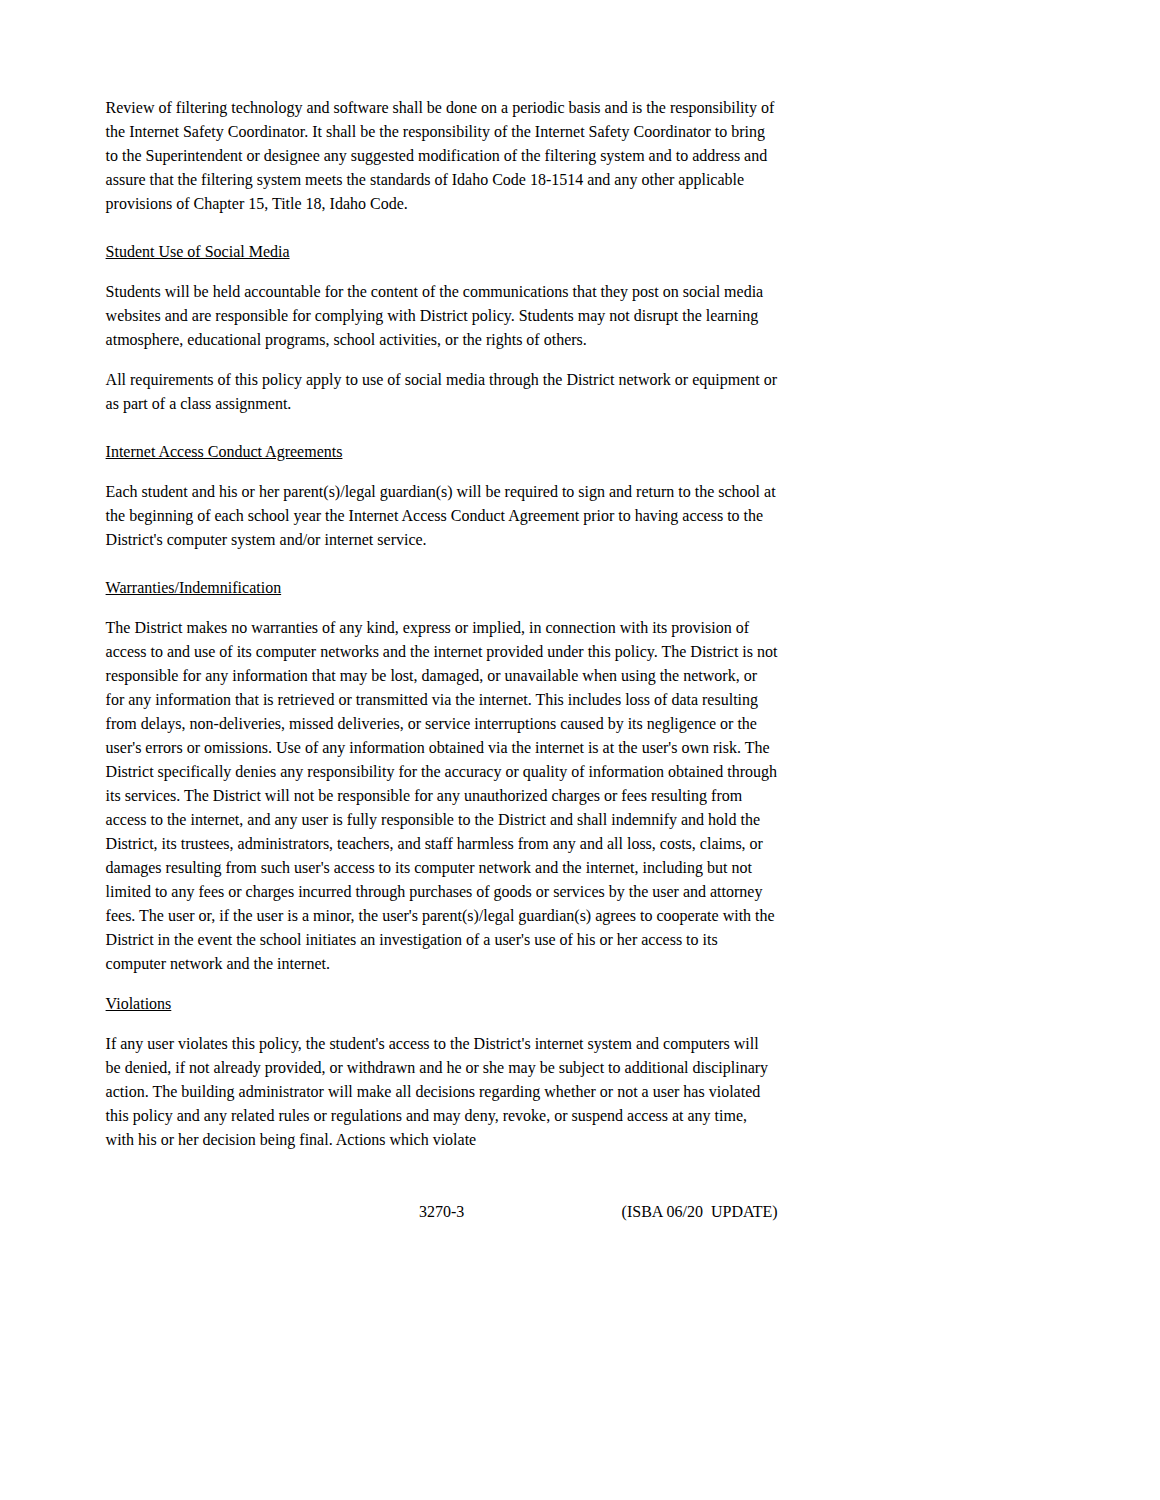Review of filtering technology and software shall be done on a periodic basis and is the responsibility of the Internet Safety Coordinator. It shall be the responsibility of the Internet Safety Coordinator to bring to the Superintendent or designee any suggested modification of the filtering system and to address and assure that the filtering system meets the standards of Idaho Code 18-1514 and any other applicable provisions of Chapter 15, Title 18, Idaho Code.
Student Use of Social Media
Students will be held accountable for the content of the communications that they post on social media websites and are responsible for complying with District policy. Students may not disrupt the learning atmosphere, educational programs, school activities, or the rights of others.
All requirements of this policy apply to use of social media through the District network or equipment or as part of a class assignment.
Internet Access Conduct Agreements
Each student and his or her parent(s)/legal guardian(s) will be required to sign and return to the school at the beginning of each school year the Internet Access Conduct Agreement prior to having access to the District's computer system and/or internet service.
Warranties/Indemnification
The District makes no warranties of any kind, express or implied, in connection with its provision of access to and use of its computer networks and the internet provided under this policy. The District is not responsible for any information that may be lost, damaged, or unavailable when using the network, or for any information that is retrieved or transmitted via the internet. This includes loss of data resulting from delays, non-deliveries, missed deliveries, or service interruptions caused by its negligence or the user's errors or omissions. Use of any information obtained via the internet is at the user's own risk. The District specifically denies any responsibility for the accuracy or quality of information obtained through its services. The District will not be responsible for any unauthorized charges or fees resulting from access to the internet, and any user is fully responsible to the District and shall indemnify and hold the District, its trustees, administrators, teachers, and staff harmless from any and all loss, costs, claims, or damages resulting from such user's access to its computer network and the internet, including but not limited to any fees or charges incurred through purchases of goods or services by the user and attorney fees. The user or, if the user is a minor, the user's parent(s)/legal guardian(s) agrees to cooperate with the District in the event the school initiates an investigation of a user's use of his or her access to its computer network and the internet.
Violations
If any user violates this policy, the student's access to the District's internet system and computers will be denied, if not already provided, or withdrawn and he or she may be subject to additional disciplinary action. The building administrator will make all decisions regarding whether or not a user has violated this policy and any related rules or regulations and may deny, revoke, or suspend access at any time, with his or her decision being final. Actions which violate
3270-3 (ISBA 06/20 UPDATE)